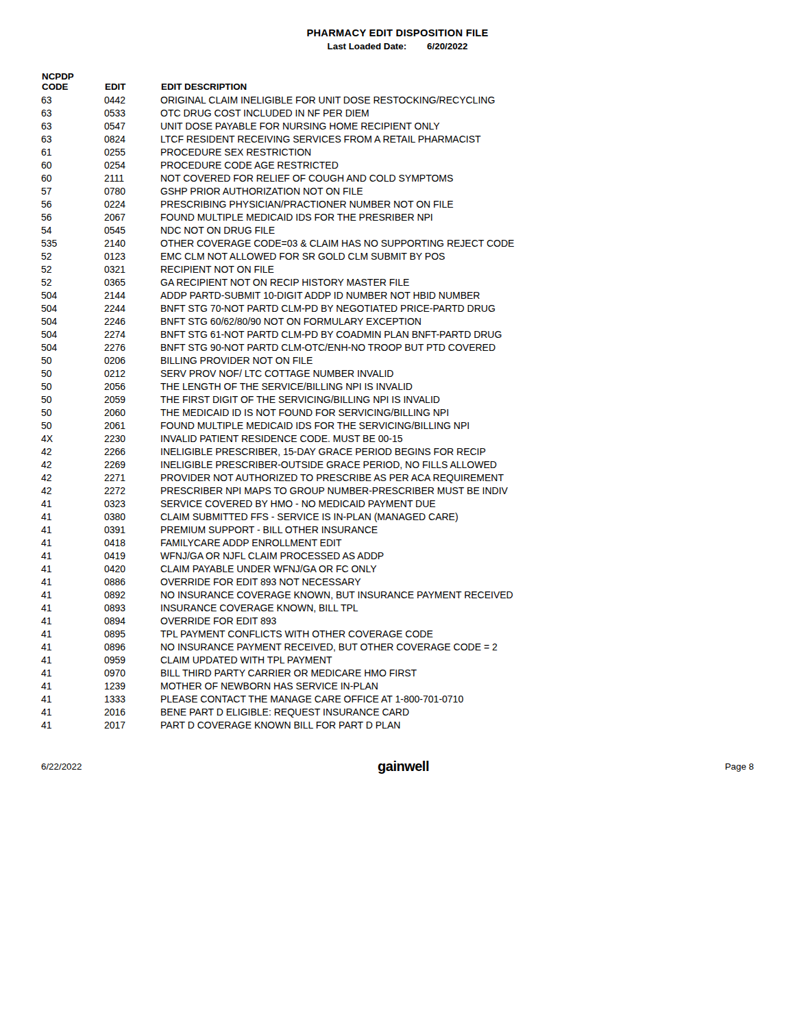PHARMACY EDIT DISPOSITION FILE
Last Loaded Date:6/20/2022
| NCPDP CODE | EDIT | EDIT DESCRIPTION |
| --- | --- | --- |
| 63 | 0442 | ORIGINAL CLAIM INELIGIBLE FOR UNIT DOSE RESTOCKING/RECYCLING |
| 63 | 0533 | OTC DRUG COST INCLUDED IN NF PER DIEM |
| 63 | 0547 | UNIT DOSE PAYABLE FOR NURSING HOME RECIPIENT ONLY |
| 63 | 0824 | LTCF RESIDENT RECEIVING SERVICES FROM A RETAIL PHARMACIST |
| 61 | 0255 | PROCEDURE SEX RESTRICTION |
| 60 | 0254 | PROCEDURE CODE AGE RESTRICTED |
| 60 | 2111 | NOT COVERED FOR RELIEF OF COUGH AND COLD SYMPTOMS |
| 57 | 0780 | GSHP PRIOR AUTHORIZATION NOT ON FILE |
| 56 | 0224 | PRESCRIBING PHYSICIAN/PRACTIONER NUMBER NOT ON FILE |
| 56 | 2067 | FOUND MULTIPLE MEDICAID IDS FOR THE PRESRIBER NPI |
| 54 | 0545 | NDC NOT ON DRUG FILE |
| 535 | 2140 | OTHER COVERAGE CODE=03 & CLAIM HAS NO SUPPORTING REJECT CODE |
| 52 | 0123 | EMC CLM NOT ALLOWED FOR SR GOLD CLM SUBMIT BY POS |
| 52 | 0321 | RECIPIENT NOT ON FILE |
| 52 | 0365 | GA RECIPIENT NOT ON RECIP HISTORY MASTER FILE |
| 504 | 2144 | ADDP PARTD-SUBMIT 10-DIGIT ADDP ID NUMBER NOT HBID NUMBER |
| 504 | 2244 | BNFT STG 70-NOT PARTD CLM-PD BY NEGOTIATED PRICE-PARTD DRUG |
| 504 | 2246 | BNFT STG 60/62/80/90 NOT ON FORMULARY EXCEPTION |
| 504 | 2274 | BNFT STG 61-NOT PARTD CLM-PD BY COADMIN PLAN BNFT-PARTD DRUG |
| 504 | 2276 | BNFT STG 90-NOT PARTD CLM-OTC/ENH-NO TROOP BUT PTD COVERED |
| 50 | 0206 | BILLING PROVIDER NOT ON FILE |
| 50 | 0212 | SERV PROV NOF/ LTC COTTAGE NUMBER INVALID |
| 50 | 2056 | THE LENGTH OF THE SERVICE/BILLING NPI IS INVALID |
| 50 | 2059 | THE FIRST DIGIT OF THE SERVICING/BILLING NPI IS INVALID |
| 50 | 2060 | THE MEDICAID ID IS NOT FOUND FOR SERVICING/BILLING NPI |
| 50 | 2061 | FOUND MULTIPLE MEDICAID IDS FOR THE SERVICING/BILLING NPI |
| 4X | 2230 | INVALID PATIENT RESIDENCE CODE. MUST BE 00-15 |
| 42 | 2266 | INELIGIBLE PRESCRIBER, 15-DAY GRACE PERIOD BEGINS FOR RECIP |
| 42 | 2269 | INELIGIBLE PRESCRIBER-OUTSIDE GRACE PERIOD, NO FILLS ALLOWED |
| 42 | 2271 | PROVIDER NOT AUTHORIZED TO PRESCRIBE AS PER ACA REQUIREMENT |
| 42 | 2272 | PRESCRIBER NPI MAPS TO GROUP NUMBER-PRESCRIBER MUST BE INDIV |
| 41 | 0323 | SERVICE COVERED BY HMO - NO MEDICAID PAYMENT DUE |
| 41 | 0380 | CLAIM SUBMITTED FFS - SERVICE IS IN-PLAN (MANAGED CARE) |
| 41 | 0391 | PREMIUM SUPPORT - BILL OTHER INSURANCE |
| 41 | 0418 | FAMILYCARE ADDP ENROLLMENT EDIT |
| 41 | 0419 | WFNJ/GA OR NJFL CLAIM PROCESSED AS ADDP |
| 41 | 0420 | CLAIM PAYABLE UNDER WFNJ/GA OR FC ONLY |
| 41 | 0886 | OVERRIDE FOR EDIT 893 NOT NECESSARY |
| 41 | 0892 | NO INSURANCE COVERAGE KNOWN, BUT INSURANCE PAYMENT RECEIVED |
| 41 | 0893 | INSURANCE COVERAGE KNOWN, BILL TPL |
| 41 | 0894 | OVERRIDE FOR EDIT 893 |
| 41 | 0895 | TPL PAYMENT CONFLICTS WITH OTHER COVERAGE CODE |
| 41 | 0896 | NO INSURANCE PAYMENT RECEIVED, BUT OTHER COVERAGE CODE = 2 |
| 41 | 0959 | CLAIM UPDATED WITH TPL PAYMENT |
| 41 | 0970 | BILL THIRD PARTY CARRIER OR MEDICARE HMO FIRST |
| 41 | 1239 | MOTHER OF NEWBORN HAS SERVICE IN-PLAN |
| 41 | 1333 | PLEASE CONTACT THE MANAGE CARE OFFICE AT 1-800-701-0710 |
| 41 | 2016 | BENE PART D ELIGIBLE: REQUEST INSURANCE CARD |
| 41 | 2017 | PART D COVERAGE KNOWN BILL FOR PART D PLAN |
6/22/2022 gainwell Page 8